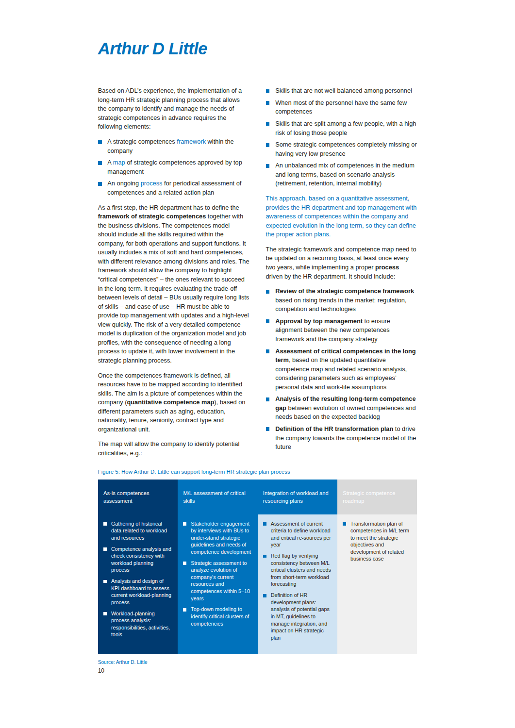Arthur D Little
Based on ADL’s experience, the implementation of a long-term HR strategic planning process that allows the company to identify and manage the needs of strategic competences in advance requires the following elements:
A strategic competences framework within the company
A map of strategic competences approved by top management
An ongoing process for periodical assessment of competences and a related action plan
As a first step, the HR department has to define the framework of strategic competences together with the business divisions. The competences model should include all the skills required within the company, for both operations and support functions. It usually includes a mix of soft and hard competences, with different relevance among divisions and roles. The framework should allow the company to highlight “critical competences” – the ones relevant to succeed in the long term. It requires evaluating the trade-off between levels of detail – BUs usually require long lists of skills – and ease of use – HR must be able to provide top management with updates and a high-level view quickly. The risk of a very detailed competence model is duplication of the organization model and job profiles, with the consequence of needing a long process to update it, with lower involvement in the strategic planning process.
Once the competences framework is defined, all resources have to be mapped according to identified skills. The aim is a picture of competences within the company (quantitative competence map), based on different parameters such as aging, education, nationality, tenure, seniority, contract type and organizational unit.
The map will allow the company to identify potential criticalities, e.g.:
Skills that are not well balanced among personnel
When most of the personnel have the same few competences
Skills that are split among a few people, with a high risk of losing those people
Some strategic competences completely missing or having very low presence
An unbalanced mix of competences in the medium and long terms, based on scenario analysis (retirement, retention, internal mobility)
This approach, based on a quantitative assessment, provides the HR department and top management with awareness of competences within the company and expected evolution in the long term, so they can define the proper action plans.
The strategic framework and competence map need to be updated on a recurring basis, at least once every two years, while implementing a proper process driven by the HR department. It should include:
Review of the strategic competence framework based on rising trends in the market: regulation, competition and technologies
Approval by top management to ensure alignment between the new competences framework and the company strategy
Assessment of critical competences in the long term, based on the updated quantitative competence map and related scenario analysis, considering parameters such as employees’ personal data and work-life assumptions
Analysis of the resulting long-term competence gap between evolution of owned competences and needs based on the expected backlog
Definition of the HR transformation plan to drive the company towards the competence model of the future
Figure 5: How Arthur D. Little can support long-term HR strategic plan process
| As-is competences assessment | M/L assessment of critical skills | Integration of workload and resourcing plans | Strategic competence roadmap |
| --- | --- | --- | --- |
| Gathering of historical data related to workload and resources Competence analysis and check consistency with workload planning process Analysis and design of KPI dashboard to assess current workload-planning process Workload-planning process analysis: responsibilities, activities, tools | Stakeholder engagement by interviews with BUs to under-stand strategic guidelines and needs of competence development Strategic assessment to analyze evolution of company’s current resources and competences within 5–10 years Top-down modeling to identify critical clusters of competencies | Assessment of current criteria to define workload and critical re-sources per year Red flag by verifying consistency between M/L critical clusters and needs from short-term workload forecasting Definition of HR development plans: analysis of potential gaps in MT, guidelines to manage integration, and impact on HR strategic plan | Transformation plan of competences in M/L term to meet the strategic objectives and development of related business case |
Source: Arthur D. Little
10